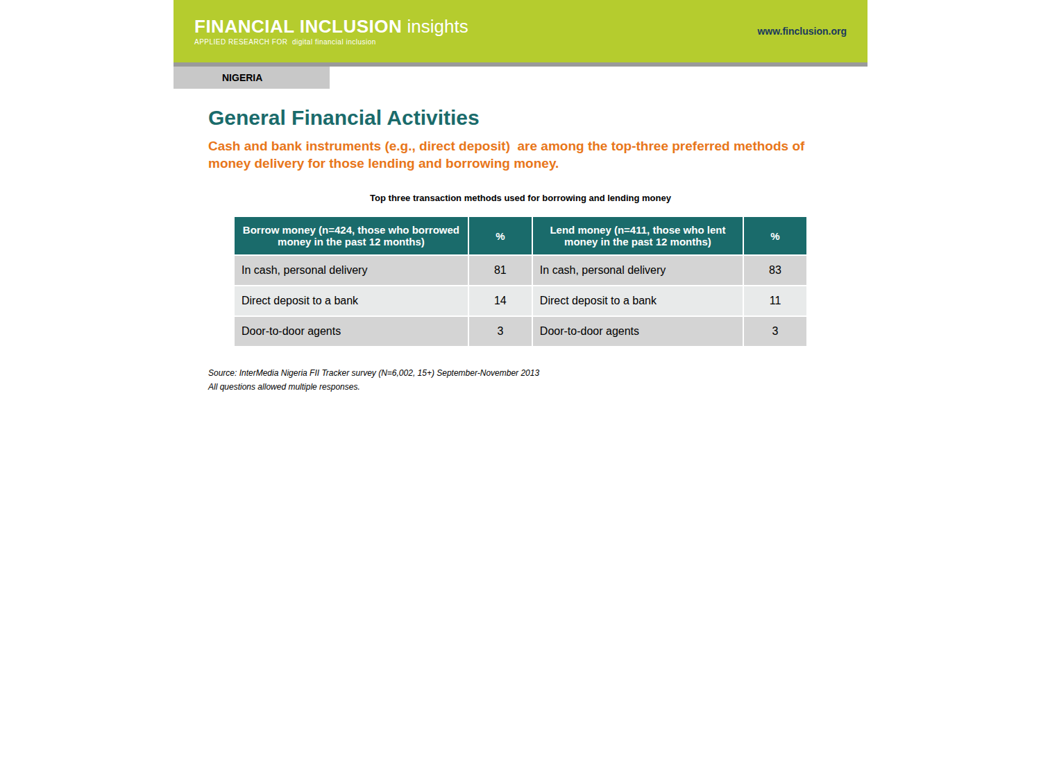FINANCIAL INCLUSION insights
APPLIED RESEARCH FOR digital financial inclusion
www.finclusion.org
NIGERIA
General Financial Activities
Cash and bank instruments (e.g., direct deposit) are among the top-three preferred methods of money delivery for those lending and borrowing money.
Top three transaction methods used for borrowing and lending money
| Borrow money (n=424, those who borrowed money in the past 12 months) | % | Lend money (n=411, those who lent money in the past 12 months) | % |
| --- | --- | --- | --- |
| In cash, personal delivery | 81 | In cash, personal delivery | 83 |
| Direct deposit to a bank | 14 | Direct deposit to a bank | 11 |
| Door-to-door agents | 3 | Door-to-door agents | 3 |
Source: InterMedia Nigeria FII Tracker survey (N=6,002, 15+) September-November 2013
All questions allowed multiple responses.